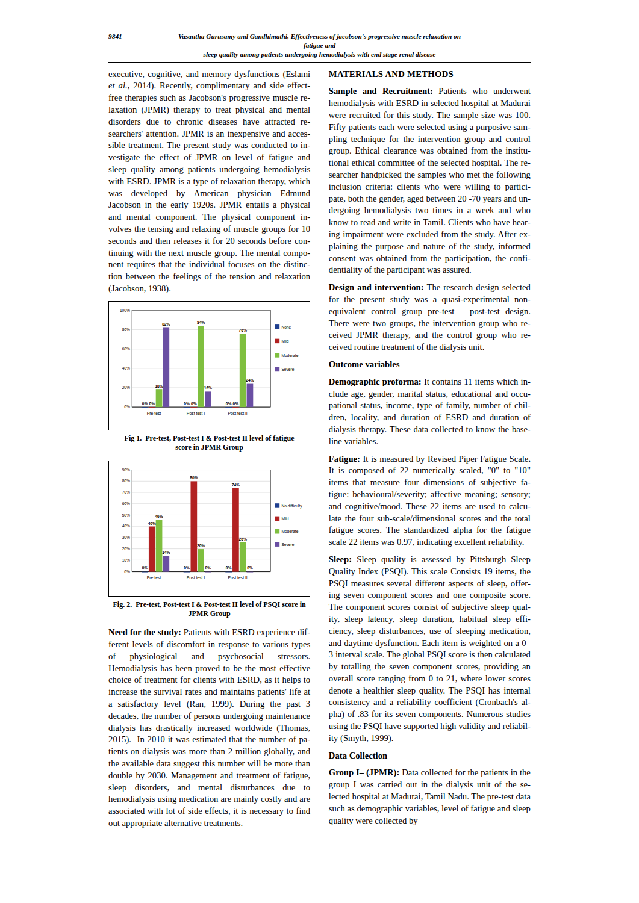9841 Vasantha Gurusamy and Gandhimathi, Effectiveness of jacobson's progressive muscle relaxation on fatigue and sleep quality among patients undergoing hemodialysis with end stage renal disease
executive, cognitive, and memory dysfunctions (Eslami et al., 2014). Recently, complimentary and side effect-free therapies such as Jacobson's progressive muscle relaxation (JPMR) therapy to treat physical and mental disorders due to chronic diseases have attracted researchers' attention. JPMR is an inexpensive and accessible treatment. The present study was conducted to investigate the effect of JPMR on level of fatigue and sleep quality among patients undergoing hemodialysis with ESRD. JPMR is a type of relaxation therapy, which was developed by American physician Edmund Jacobson in the early 1920s. JPMR entails a physical and mental component. The physical component involves the tensing and relaxing of muscle groups for 10 seconds and then releases it for 20 seconds before continuing with the next muscle group. The mental component requires that the individual focuses on the distinction between the feelings of the tension and relaxation (Jacobson, 1938).
100% 80% 60% 40% 20% 0% 0% 0% 18% 82% 0% 0% 84% 16% 0% 0% 76% 24% Pre test Post test I Post test II None Mild Moderate Severe
Fig 1. Pre-test, Post-test I & Post-test II level of fatigue
score in JPMR Group
90% 80% 70% 60% 50% 40% 30% 20% 10% 0% 0% 40% 46% 14% 0% 80% 20% 0% 0% 74% 26% 0% Pre test Post test I Post test II No difficulty Mild Moderate Severe
Fig. 2. Pre-test, Post-test I & Post-test II level of PSQI score in
JPMR Group
Need for the study: Patients with ESRD experience different levels of discomfort in response to various types of physiological and psychosocial stressors. Hemodialysis has been proved to be the most effective choice of treatment for clients with ESRD, as it helps to increase the survival rates and maintains patients' life at a satisfactory level (Ran, 1999). During the past 3 decades, the number of persons undergoing maintenance dialysis has drastically increased worldwide (Thomas, 2015). In 2010 it was estimated that the number of patients on dialysis was more than 2 million globally, and the available data suggest this number will be more than double by 2030. Management and treatment of fatigue, sleep disorders, and mental disturbances due to hemodialysis using medication are mainly costly and are associated with lot of side effects, it is necessary to find out appropriate alternative treatments.
MATERIALS AND METHODS
Sample and Recruitment: Patients who underwent hemodialysis with ESRD in selected hospital at Madurai were recruited for this study. The sample size was 100. Fifty patients each were selected using a purposive sampling technique for the intervention group and control group. Ethical clearance was obtained from the institutional ethical committee of the selected hospital. The researcher handpicked the samples who met the following inclusion criteria: clients who were willing to participate, both the gender, aged between 20 -70 years and undergoing hemodialysis two times in a week and who know to read and write in Tamil. Clients who have hearing impairment were excluded from the study. After explaining the purpose and nature of the study, informed consent was obtained from the participation, the confidentiality of the participant was assured.
Design and intervention: The research design selected for the present study was a quasi-experimental non-equivalent control group pre-test – post-test design. There were two groups, the intervention group who received JPMR therapy, and the control group who received routine treatment of the dialysis unit.
Outcome variables
Demographic proforma: It contains 11 items which include age, gender, marital status, educational and occupational status, income, type of family, number of children, locality, and duration of ESRD and duration of dialysis therapy. These data collected to know the baseline variables.
Fatigue: It is measured by Revised Piper Fatigue Scale. It is composed of 22 numerically scaled, "0" to "10" items that measure four dimensions of subjective fatigue: behavioural/severity; affective meaning; sensory; and cognitive/mood. These 22 items are used to calculate the four sub-scale/dimensional scores and the total fatigue scores. The standardized alpha for the fatigue scale 22 items was 0.97, indicating excellent reliability.
Sleep: Sleep quality is assessed by Pittsburgh Sleep Quality Index (PSQI). This scale Consists 19 items, the PSQI measures several different aspects of sleep, offering seven component scores and one composite score. The component scores consist of subjective sleep quality, sleep latency, sleep duration, habitual sleep efficiency, sleep disturbances, use of sleeping medication, and daytime dysfunction. Each item is weighted on a 0–3 interval scale. The global PSQI score is then calculated by totalling the seven component scores, providing an overall score ranging from 0 to 21, where lower scores denote a healthier sleep quality. The PSQI has internal consistency and a reliability coefficient (Cronbach's alpha) of .83 for its seven components. Numerous studies using the PSQI have supported high validity and reliability (Smyth, 1999).
Data Collection
Group I– (JPMR): Data collected for the patients in the group I was carried out in the dialysis unit of the selected hospital at Madurai, Tamil Nadu. The pre-test data such as demographic variables, level of fatigue and sleep quality were collected by